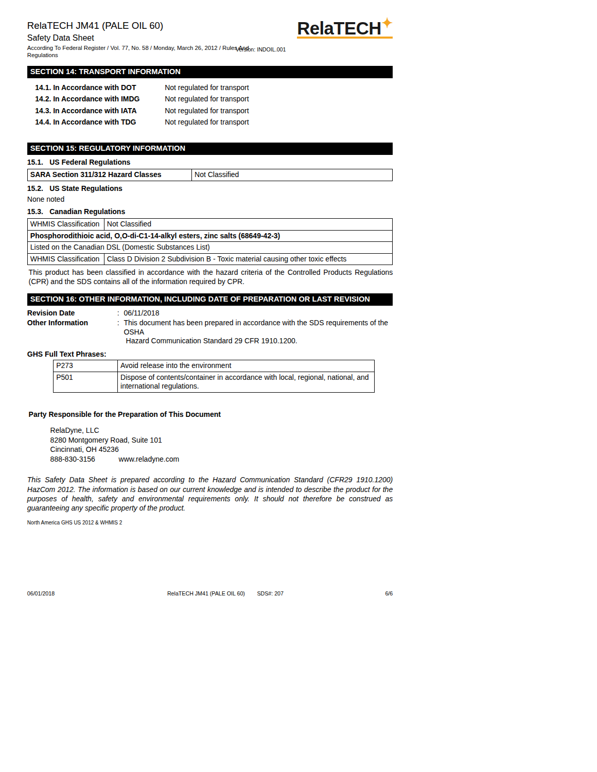RelaTECH JM41 (PALE OIL 60)
Safety Data Sheet
According To Federal Register / Vol. 77, No. 58 / Monday, March 26, 2012 / Rules And Regulations
Version: INDOIL.001
Rela TECH✦
SECTION 14: TRANSPORT INFORMATION
14.1. In Accordance with DOT Not regulated for transport
14.2. In Accordance with IMDG Not regulated for transport
14.3. In Accordance with IATA Not regulated for transport
14.4. In Accordance with TDG Not regulated for transport
SECTION 15: REGULATORY INFORMATION
15.1. US Federal Regulations
| SARA Section 311/312 Hazard Classes | Not Classified |
15.2. US State Regulations
None noted
15.3. Canadian Regulations
| WHMIS Classification | Not Classified |
| Phosphorodithioic acid, O,O-di-C1-14-alkyl esters, zinc salts (68649-42-3) |
| Listed on the Canadian DSL (Domestic Substances List) |
| WHMIS Classification | Class D Division 2 Subdivision B - Toxic material causing other toxic effects |
This product has been classified in accordance with the hazard criteria of the Controlled Products Regulations (CPR) and the SDS contains all of the information required by CPR.
SECTION 16: OTHER INFORMATION, INCLUDING DATE OF PREPARATION OR LAST REVISION
Revision Date: 06/11/2018
Other Information: This document has been prepared in accordance with the SDS requirements of the OSHAHazard Communication Standard 29 CFR 1910.1200.
GHS Full Text Phrases:
| P273 | Avoid release into the environment |
| P501 | Dispose of contents/container in accordance with local, regional, national, and international regulations. |
Party Responsible for the Preparation of This Document
RelaDyne, LLC
8280 Montgomery Road, Suite 101
Cincinnati, OH 45236
888-830-3156 www.reladyne.com
This Safety Data Sheet is prepared according to the Hazard Communication Standard (CFR29 1910.1200) HazCom 2012. The information is based on our current knowledge and is intended to describe the product for the purposes of health, safety and environmental requirements only. It should not therefore be construed as guaranteeing any specific property of the product.
North America GHS US 2012 & WHMIS 2
06/01/2018
RelaTECH JM41 (PALE OIL 60)SDS#: 207
6/6